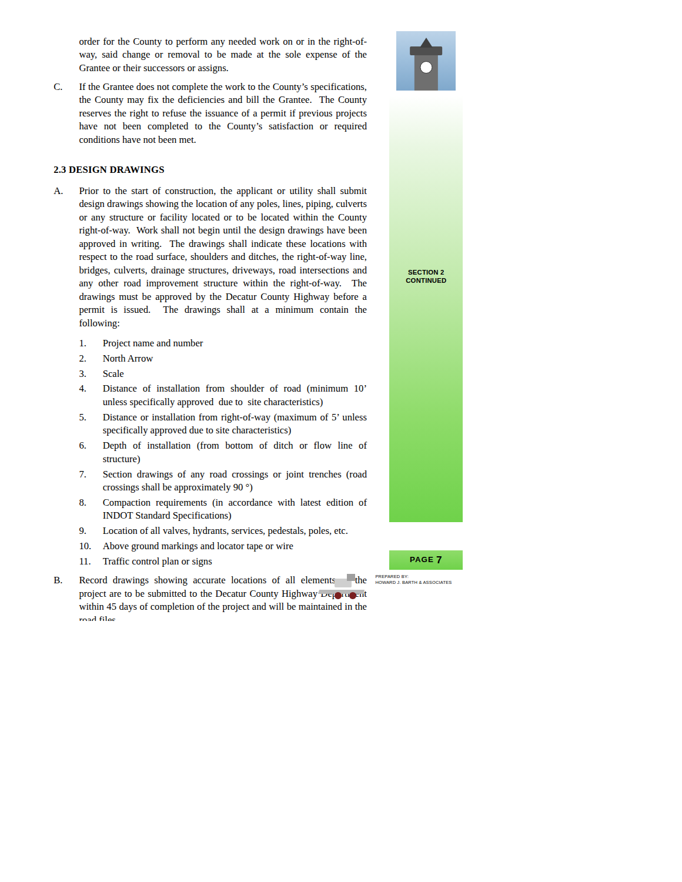SECTION 2
CONTINUED
order for the County to perform any needed work on or in the right-of-way, said change or removal to be made at the sole expense of the Grantee or their successors or assigns.
C.
If the Grantee does not complete the work to the County’s specifications, the County may fix the deficiencies and bill the Grantee. The County reserves the right to refuse the issuance of a permit if previous projects have not been completed to the County’s satisfaction or required conditions have not been met.
2.3 DESIGN DRAWINGS
A.
Prior to the start of construction, the applicant or utility shall submit design drawings showing the location of any poles, lines, piping, culverts or any structure or facility located or to be located within the County right-of-way. Work shall not begin until the design drawings have been approved in writing. The drawings shall indicate these locations with respect to the road surface, shoulders and ditches, the right-of-way line, bridges, culverts, drainage structures, driveways, road intersections and any other road improvement structure within the right-of-way. The drawings must be approved by the Decatur County Highway before a permit is issued. The drawings shall at a minimum contain the following:
1.
Project name and number
2.
North Arrow
3.
Scale
4.
Distance of installation from shoulder of road (minimum 10’ unless specifically approved due to site characteristics)
5.
Distance or installation from right-of-way (maximum of 5’ unless specifically approved due to site characteristics)
6.
Depth of installation (from bottom of ditch or flow line of structure)
7.
Section drawings of any road crossings or joint trenches (road crossings shall be approximately 90 °)
8.
Compaction requirements (in accordance with latest edition of INDOT Standard Specifications)
9.
Location of all valves, hydrants, services, pedestals, poles, etc.
10.
Above ground markings and locator tape or wire
11.
Traffic control plan or signs
B.
Record drawings showing accurate locations of all elements of the project are to be submitted to the Decatur County Highway Department within 45 days of completion of the project and will be maintained in the road files.
C.
All construction shall proceed in compliance with the standards set forth in this section, the latest edition of the INDOT Standard Specifications, the terms of the construction permit and the approved design drawings submitted. Depending on the complexity of the project, the Decatur County Highway Department may, at it’s discretion, require that design drawings bear the stamp of a professional engineer licensed in the State of Indiana.
PAGE 7
PREPARED BY:
HOWARD J. BARTH & ASSOCIATES